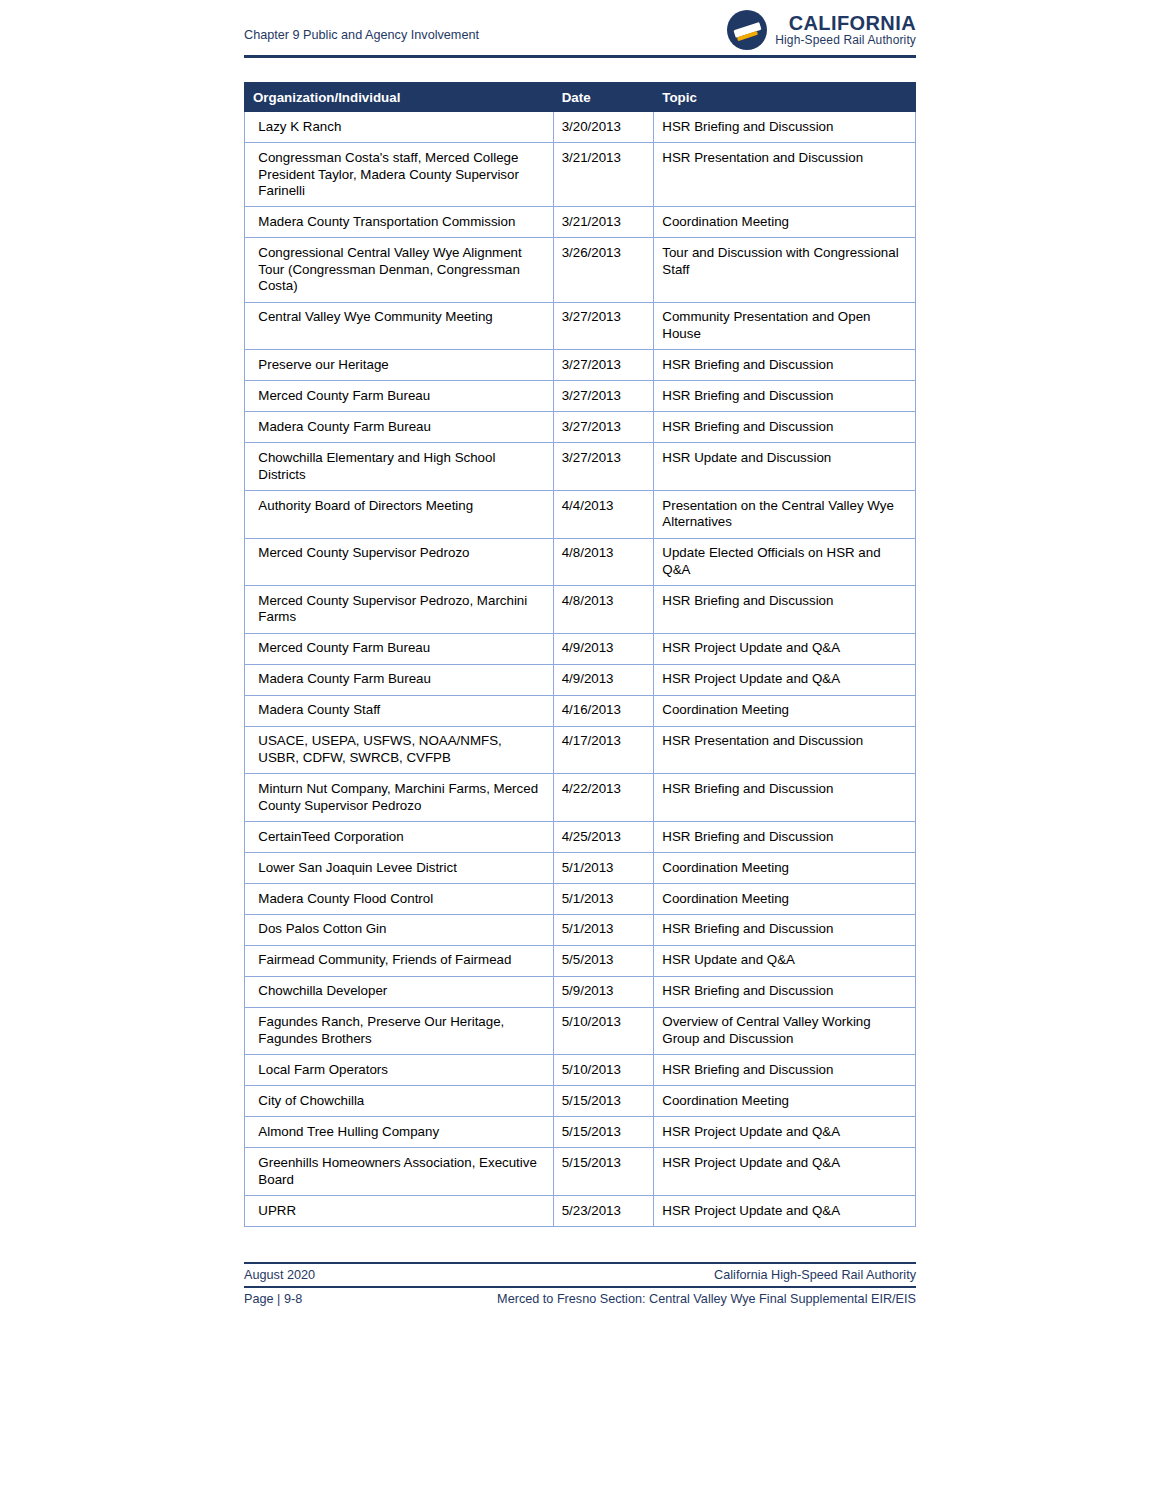Chapter 9 Public and Agency Involvement
CALIFORNIA
High-Speed Rail Authority
| Organization/Individual | Date | Topic |
| --- | --- | --- |
| Lazy K Ranch | 3/20/2013 | HSR Briefing and Discussion |
| Congressman Costa's staff, Merced College President Taylor, Madera County Supervisor Farinelli | 3/21/2013 | HSR Presentation and Discussion |
| Madera County Transportation Commission | 3/21/2013 | Coordination Meeting |
| Congressional Central Valley Wye Alignment Tour (Congressman Denman, Congressman Costa) | 3/26/2013 | Tour and Discussion with Congressional Staff |
| Central Valley Wye Community Meeting | 3/27/2013 | Community Presentation and Open House |
| Preserve our Heritage | 3/27/2013 | HSR Briefing and Discussion |
| Merced County Farm Bureau | 3/27/2013 | HSR Briefing and Discussion |
| Madera County Farm Bureau | 3/27/2013 | HSR Briefing and Discussion |
| Chowchilla Elementary and High School Districts | 3/27/2013 | HSR Update and Discussion |
| Authority Board of Directors Meeting | 4/4/2013 | Presentation on the Central Valley Wye Alternatives |
| Merced County Supervisor Pedrozo | 4/8/2013 | Update Elected Officials on HSR and Q&A |
| Merced County Supervisor Pedrozo, Marchini Farms | 4/8/2013 | HSR Briefing and Discussion |
| Merced County Farm Bureau | 4/9/2013 | HSR Project Update and Q&A |
| Madera County Farm Bureau | 4/9/2013 | HSR Project Update and Q&A |
| Madera County Staff | 4/16/2013 | Coordination Meeting |
| USACE, USEPA, USFWS, NOAA/NMFS, USBR, CDFW, SWRCB, CVFPB | 4/17/2013 | HSR Presentation and Discussion |
| Minturn Nut Company, Marchini Farms, Merced County Supervisor Pedrozo | 4/22/2013 | HSR Briefing and Discussion |
| CertainTeed Corporation | 4/25/2013 | HSR Briefing and Discussion |
| Lower San Joaquin Levee District | 5/1/2013 | Coordination Meeting |
| Madera County Flood Control | 5/1/2013 | Coordination Meeting |
| Dos Palos Cotton Gin | 5/1/2013 | HSR Briefing and Discussion |
| Fairmead Community, Friends of Fairmead | 5/5/2013 | HSR Update and Q&A |
| Chowchilla Developer | 5/9/2013 | HSR Briefing and Discussion |
| Fagundes Ranch, Preserve Our Heritage, Fagundes Brothers | 5/10/2013 | Overview of Central Valley Working Group and Discussion |
| Local Farm Operators | 5/10/2013 | HSR Briefing and Discussion |
| City of Chowchilla | 5/15/2013 | Coordination Meeting |
| Almond Tree Hulling Company | 5/15/2013 | HSR Project Update and Q&A |
| Greenhills Homeowners Association, Executive Board | 5/15/2013 | HSR Project Update and Q&A |
| UPRR | 5/23/2013 | HSR Project Update and Q&A |
August 2020
California High-Speed Rail Authority
Page | 9-8
Merced to Fresno Section: Central Valley Wye Final Supplemental EIR/EIS